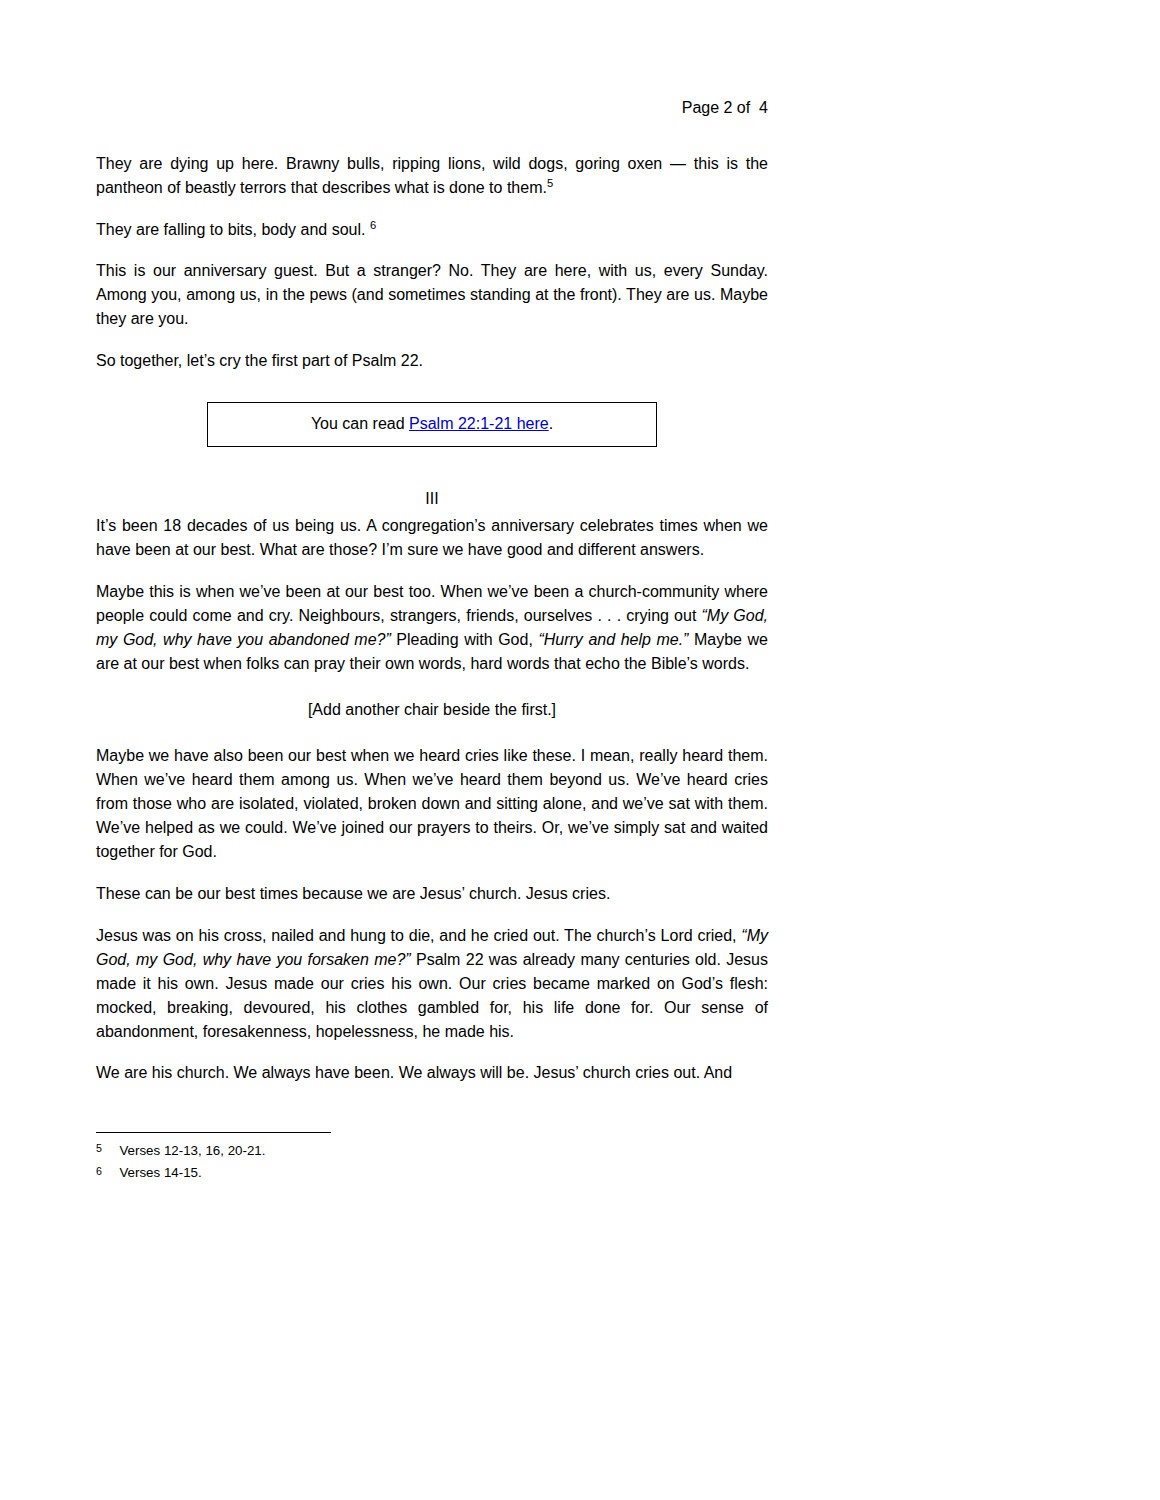Page 2 of 4
They are dying up here. Brawny bulls, ripping lions, wild dogs, goring oxen — this is the pantheon of beastly terrors that describes what is done to them.5
They are falling to bits, body and soul. 6
This is our anniversary guest. But a stranger? No. They are here, with us, every Sunday. Among you, among us, in the pews (and sometimes standing at the front). They are us. Maybe they are you.
So together, let’s cry the first part of Psalm 22.
You can read Psalm 22:1-21 here.
III
It’s been 18 decades of us being us. A congregation’s anniversary celebrates times when we have been at our best. What are those? I’m sure we have good and different answers.
Maybe this is when we’ve been at our best too. When we’ve been a church-community where people could come and cry. Neighbours, strangers, friends, ourselves . . . crying out “My God, my God, why have you abandoned me?” Pleading with God, “Hurry and help me.” Maybe we are at our best when folks can pray their own words, hard words that echo the Bible’s words.
[Add another chair beside the first.]
Maybe we have also been our best when we heard cries like these. I mean, really heard them. When we’ve heard them among us. When we’ve heard them beyond us. We’ve heard cries from those who are isolated, violated, broken down and sitting alone, and we’ve sat with them. We’ve helped as we could. We’ve joined our prayers to theirs. Or, we’ve simply sat and waited together for God.
These can be our best times because we are Jesus’ church. Jesus cries.
Jesus was on his cross, nailed and hung to die, and he cried out. The church’s Lord cried, “My God, my God, why have you forsaken me?” Psalm 22 was already many centuries old. Jesus made it his own. Jesus made our cries his own. Our cries became marked on God’s flesh: mocked, breaking, devoured, his clothes gambled for, his life done for. Our sense of abandonment, foresakenness, hopelessness, he made his.
We are his church. We always have been. We always will be. Jesus’ church cries out. And
| 5 | Verses 12-13, 16, 20-21. |
| 6 | Verses 14-15. |